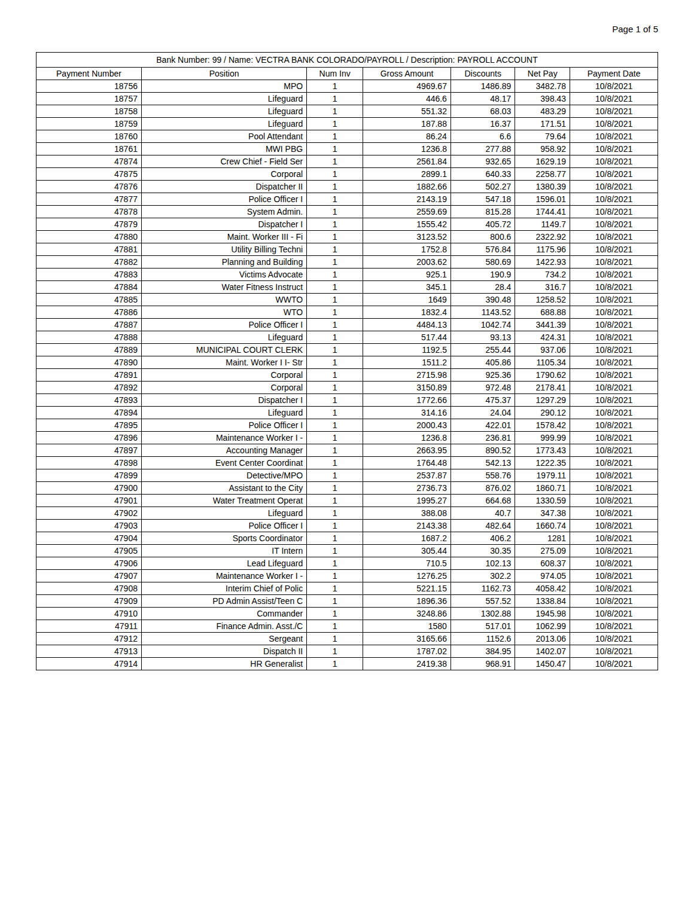Page 1 of 5
Bank Number: 99 / Name: VECTRA BANK COLORADO/PAYROLL / Description: PAYROLL ACCOUNT
| Payment Number | Position | Num Inv | Gross Amount | Discounts | Net Pay | Payment Date |
| --- | --- | --- | --- | --- | --- | --- |
| 18756 | MPO | 1 | 4969.67 | 1486.89 | 3482.78 | 10/8/2021 |
| 18757 | Lifeguard | 1 | 446.6 | 48.17 | 398.43 | 10/8/2021 |
| 18758 | Lifeguard | 1 | 551.32 | 68.03 | 483.29 | 10/8/2021 |
| 18759 | Lifeguard | 1 | 187.88 | 16.37 | 171.51 | 10/8/2021 |
| 18760 | Pool Attendant | 1 | 86.24 | 6.6 | 79.64 | 10/8/2021 |
| 18761 | MWI PBG | 1 | 1236.8 | 277.88 | 958.92 | 10/8/2021 |
| 47874 | Crew Chief - Field Ser | 1 | 2561.84 | 932.65 | 1629.19 | 10/8/2021 |
| 47875 | Corporal | 1 | 2899.1 | 640.33 | 2258.77 | 10/8/2021 |
| 47876 | Dispatcher II | 1 | 1882.66 | 502.27 | 1380.39 | 10/8/2021 |
| 47877 | Police Officer I | 1 | 2143.19 | 547.18 | 1596.01 | 10/8/2021 |
| 47878 | System Admin. | 1 | 2559.69 | 815.28 | 1744.41 | 10/8/2021 |
| 47879 | Dispatcher I | 1 | 1555.42 | 405.72 | 1149.7 | 10/8/2021 |
| 47880 | Maint. Worker III - Fi | 1 | 3123.52 | 800.6 | 2322.92 | 10/8/2021 |
| 47881 | Utility Billing Techni | 1 | 1752.8 | 576.84 | 1175.96 | 10/8/2021 |
| 47882 | Planning and Building | 1 | 2003.62 | 580.69 | 1422.93 | 10/8/2021 |
| 47883 | Victims Advocate | 1 | 925.1 | 190.9 | 734.2 | 10/8/2021 |
| 47884 | Water Fitness Instruct | 1 | 345.1 | 28.4 | 316.7 | 10/8/2021 |
| 47885 | WWTO | 1 | 1649 | 390.48 | 1258.52 | 10/8/2021 |
| 47886 | WTO | 1 | 1832.4 | 1143.52 | 688.88 | 10/8/2021 |
| 47887 | Police Officer I | 1 | 4484.13 | 1042.74 | 3441.39 | 10/8/2021 |
| 47888 | Lifeguard | 1 | 517.44 | 93.13 | 424.31 | 10/8/2021 |
| 47889 | MUNICIPAL COURT CLERK | 1 | 1192.5 | 255.44 | 937.06 | 10/8/2021 |
| 47890 | Maint. Worker I I- Str | 1 | 1511.2 | 405.86 | 1105.34 | 10/8/2021 |
| 47891 | Corporal | 1 | 2715.98 | 925.36 | 1790.62 | 10/8/2021 |
| 47892 | Corporal | 1 | 3150.89 | 972.48 | 2178.41 | 10/8/2021 |
| 47893 | Dispatcher I | 1 | 1772.66 | 475.37 | 1297.29 | 10/8/2021 |
| 47894 | Lifeguard | 1 | 314.16 | 24.04 | 290.12 | 10/8/2021 |
| 47895 | Police Officer I | 1 | 2000.43 | 422.01 | 1578.42 | 10/8/2021 |
| 47896 | Maintenance Worker I - | 1 | 1236.8 | 236.81 | 999.99 | 10/8/2021 |
| 47897 | Accounting Manager | 1 | 2663.95 | 890.52 | 1773.43 | 10/8/2021 |
| 47898 | Event Center Coordinat | 1 | 1764.48 | 542.13 | 1222.35 | 10/8/2021 |
| 47899 | Detective/MPO | 1 | 2537.87 | 558.76 | 1979.11 | 10/8/2021 |
| 47900 | Assistant to the City | 1 | 2736.73 | 876.02 | 1860.71 | 10/8/2021 |
| 47901 | Water Treatment Operat | 1 | 1995.27 | 664.68 | 1330.59 | 10/8/2021 |
| 47902 | Lifeguard | 1 | 388.08 | 40.7 | 347.38 | 10/8/2021 |
| 47903 | Police Officer I | 1 | 2143.38 | 482.64 | 1660.74 | 10/8/2021 |
| 47904 | Sports Coordinator | 1 | 1687.2 | 406.2 | 1281 | 10/8/2021 |
| 47905 | IT Intern | 1 | 305.44 | 30.35 | 275.09 | 10/8/2021 |
| 47906 | Lead Lifeguard | 1 | 710.5 | 102.13 | 608.37 | 10/8/2021 |
| 47907 | Maintenance Worker I - | 1 | 1276.25 | 302.2 | 974.05 | 10/8/2021 |
| 47908 | Interim Chief of Polic | 1 | 5221.15 | 1162.73 | 4058.42 | 10/8/2021 |
| 47909 | PD Admin Assist/Teen C | 1 | 1896.36 | 557.52 | 1338.84 | 10/8/2021 |
| 47910 | Commander | 1 | 3248.86 | 1302.88 | 1945.98 | 10/8/2021 |
| 47911 | Finance Admin. Asst./C | 1 | 1580 | 517.01 | 1062.99 | 10/8/2021 |
| 47912 | Sergeant | 1 | 3165.66 | 1152.6 | 2013.06 | 10/8/2021 |
| 47913 | Dispatch II | 1 | 1787.02 | 384.95 | 1402.07 | 10/8/2021 |
| 47914 | HR Generalist | 1 | 2419.38 | 968.91 | 1450.47 | 10/8/2021 |